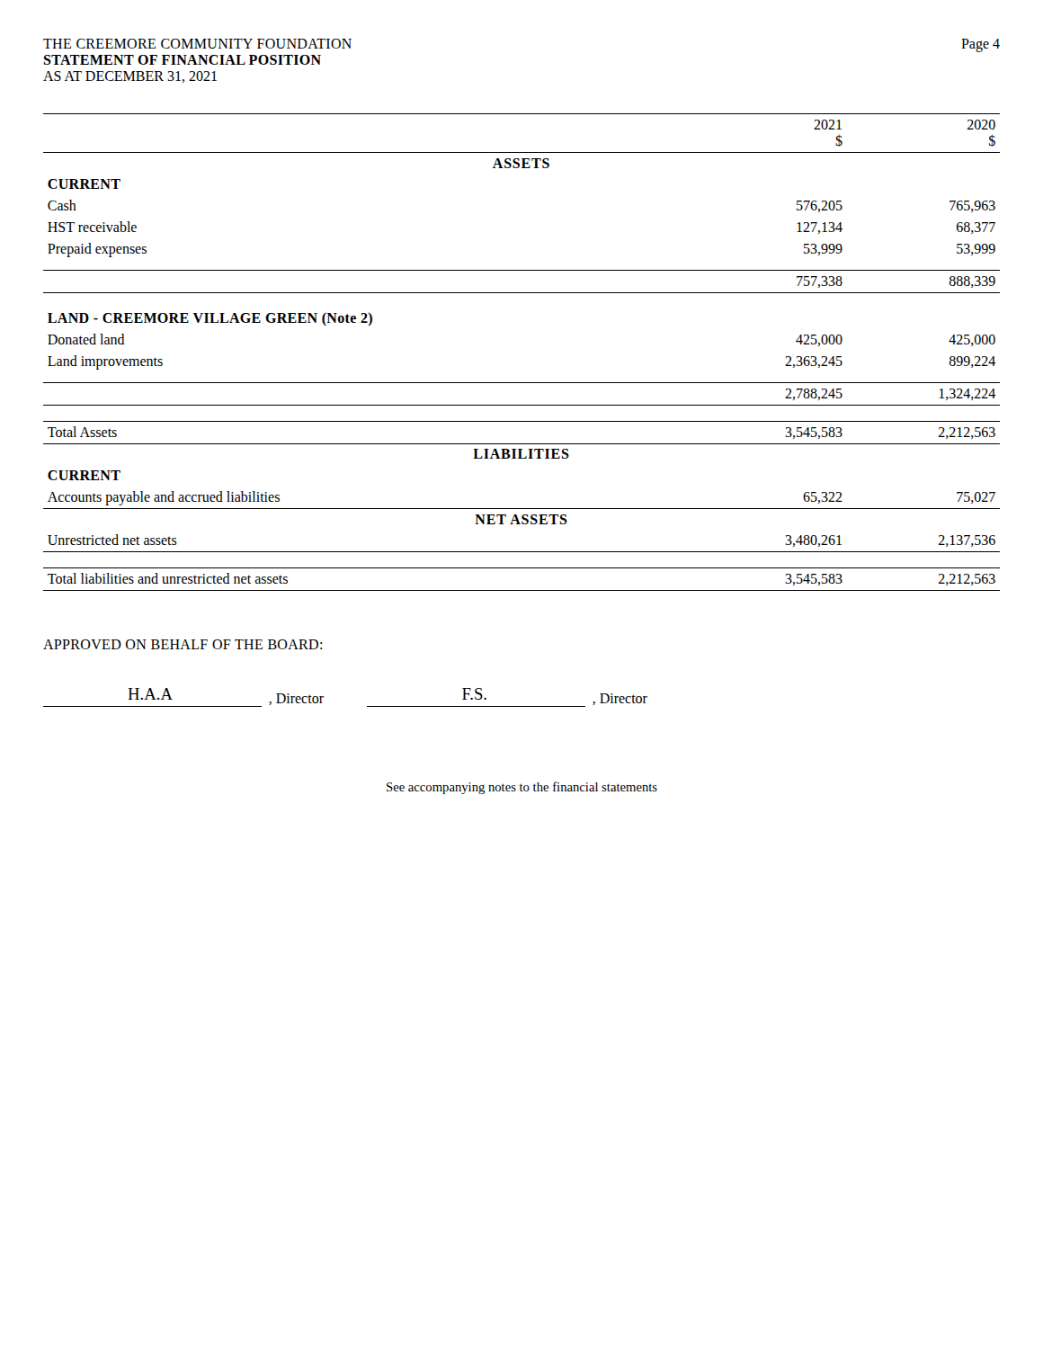Page 4
THE CREEMORE COMMUNITY FOUNDATION
STATEMENT OF FINANCIAL POSITION
AS AT DECEMBER 31, 2021
| | 2021 $ | 2020 $ |
| --- | --- | --- |
| ASSETS |
| CURRENT | | |
| Cash | 576,205 | 765,963 |
| HST receivable | 127,134 | 68,377 |
| Prepaid expenses | 53,999 | 53,999 |
| | 757,338 | 888,339 |
| LAND - CREEMORE VILLAGE GREEN (Note 2) | | |
| Donated land | 425,000 | 425,000 |
| Land improvements | 2,363,245 | 899,224 |
| | 2,788,245 | 1,324,224 |
| Total Assets | 3,545,583 | 2,212,563 |
| LIABILITIES |
| CURRENT | | |
| Accounts payable and accrued liabilities | 65,322 | 75,027 |
| NET ASSETS |
| Unrestricted net assets | 3,480,261 | 2,137,536 |
| Total liabilities and unrestricted net assets | 3,545,583 | 2,212,563 |
APPROVED ON BEHALF OF THE BOARD:
H.A.A    , Director
F.S.   , Director
See accompanying notes to the financial statements